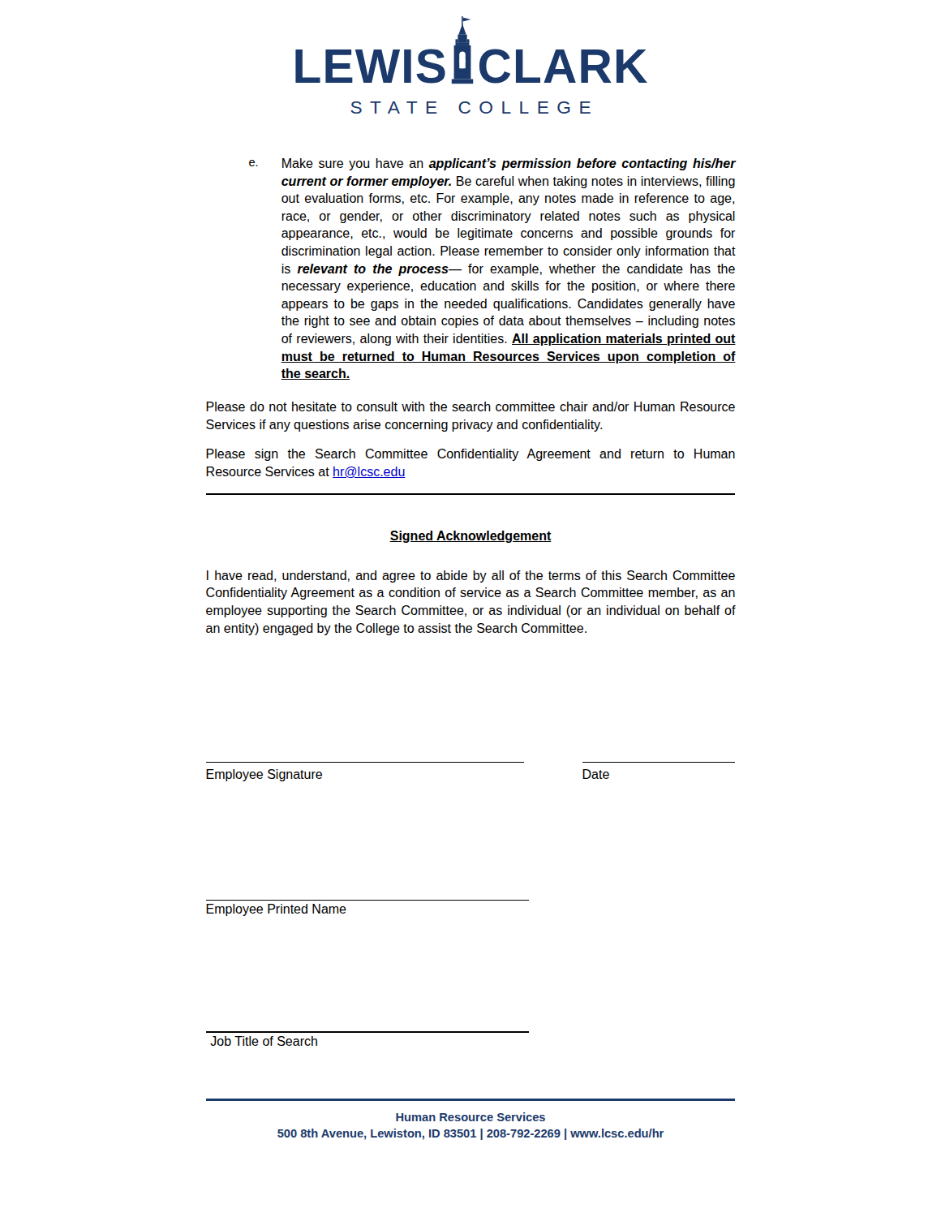LEWIS CLARK
STATE COLLEGE
e.
Make sure you have an applicant’s permission before contacting his/her current or former employer. Be careful when taking notes in interviews, filling out evaluation forms, etc. For example, any notes made in reference to age, race, or gender, or other discriminatory related notes such as physical appearance, etc., would be legitimate concerns and possible grounds for discrimination legal action. Please remember to consider only information that is relevant to the process— for example, whether the candidate has the necessary experience, education and skills for the position, or where there appears to be gaps in the needed qualifications. Candidates generally have the right to see and obtain copies of data about themselves – including notes of reviewers, along with their identities. All application materials printed out must be returned to Human Resources Services upon completion of the search.
Please do not hesitate to consult with the search committee chair and/or Human Resource Services if any questions arise concerning privacy and confidentiality.
Please sign the Search Committee Confidentiality Agreement and return to Human Resource Services at hr@lcsc.edu
Signed Acknowledgement
I have read, understand, and agree to abide by all of the terms of this Search Committee Confidentiality Agreement as a condition of service as a Search Committee member, as an employee supporting the Search Committee, or as individual (or an individual on behalf of an entity) engaged by the College to assist the Search Committee.
Employee Signature
Date
Employee Printed Name
Job Title of Search
Human Resource Services
500 8th Avenue, Lewiston, ID 83501 | 208-792-2269 | www.lcsc.edu/hr